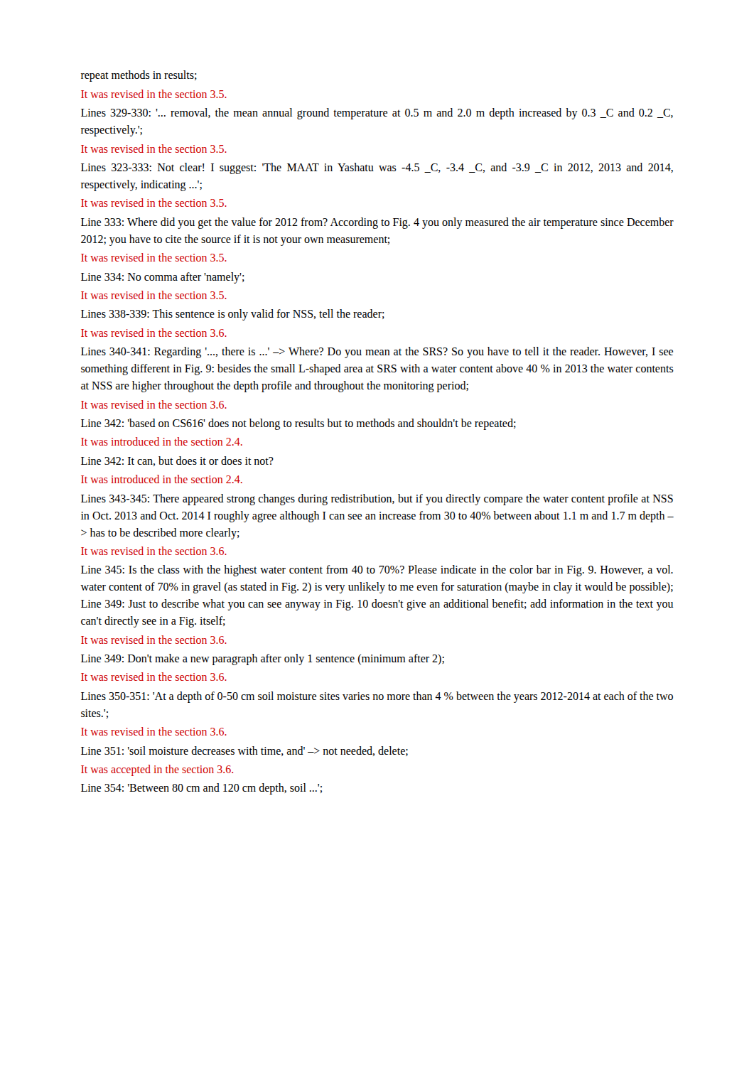repeat methods in results;
It was revised in the section 3.5.
Lines 329-330: '... removal, the mean annual ground temperature at 0.5 m and 2.0 m depth increased by 0.3 _C and 0.2 _C, respectively.';
It was revised in the section 3.5.
Lines 323-333: Not clear! I suggest: 'The MAAT in Yashatu was -4.5 _C, -3.4 _C, and -3.9 _C in 2012, 2013 and 2014, respectively, indicating ...';
It was revised in the section 3.5.
Line 333: Where did you get the value for 2012 from? According to Fig. 4 you only measured the air temperature since December 2012; you have to cite the source if it is not your own measurement;
It was revised in the section 3.5.
Line 334: No comma after 'namely';
It was revised in the section 3.5.
Lines 338-339: This sentence is only valid for NSS, tell the reader;
It was revised in the section 3.6.
Lines 340-341: Regarding '..., there is ...' –> Where? Do you mean at the SRS? So you have to tell it the reader. However, I see something different in Fig. 9: besides the small L-shaped area at SRS with a water content above 40 % in 2013 the water contents at NSS are higher throughout the depth profile and throughout the monitoring period;
It was revised in the section 3.6.
Line 342: 'based on CS616' does not belong to results but to methods and shouldn't be repeated;
It was introduced in the section 2.4.
Line 342: It can, but does it or does it not?
It was introduced in the section 2.4.
Lines 343-345: There appeared strong changes during redistribution, but if you directly compare the water content profile at NSS in Oct. 2013 and Oct. 2014 I roughly agree although I can see an increase from 30 to 40% between about 1.1 m and 1.7 m depth –> has to be described more clearly;
It was revised in the section 3.6.
Line 345: Is the class with the highest water content from 40 to 70%? Please indicate in the color bar in Fig. 9. However, a vol. water content of 70% in gravel (as stated in Fig. 2) is very unlikely to me even for saturation (maybe in clay it would be possible); Line 349: Just to describe what you can see anyway in Fig. 10 doesn't give an additional benefit; add information in the text you can't directly see in a Fig. itself;
It was revised in the section 3.6.
Line 349: Don't make a new paragraph after only 1 sentence (minimum after 2);
It was revised in the section 3.6.
Lines 350-351: 'At a depth of 0-50 cm soil moisture sites varies no more than 4 % between the years 2012-2014 at each of the two sites.';
It was revised in the section 3.6.
Line 351: 'soil moisture decreases with time, and' –> not needed, delete;
It was accepted in the section 3.6.
Line 354: 'Between 80 cm and 120 cm depth, soil ...';